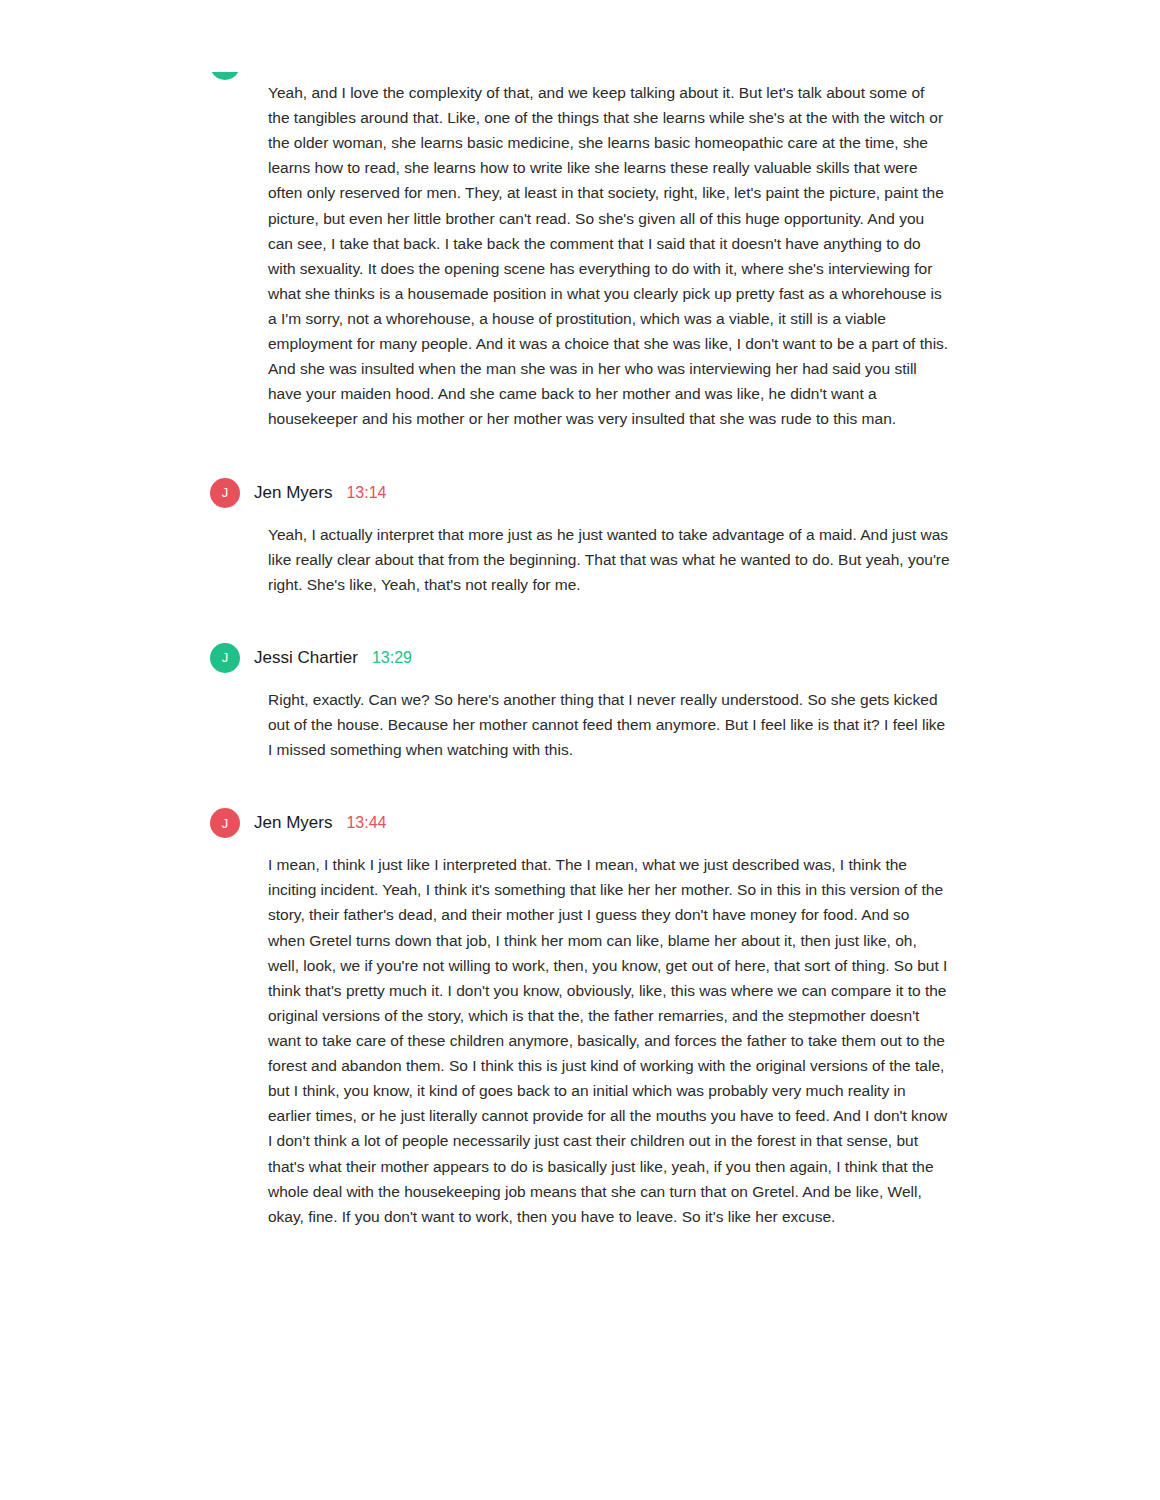Yeah, and I love the complexity of that, and we keep talking about it. But let's talk about some of the tangibles around that. Like, one of the things that she learns while she's at the with the witch or the older woman, she learns basic medicine, she learns basic homeopathic care at the time, she learns how to read, she learns how to write like she learns these really valuable skills that were often only reserved for men. They, at least in that society, right, like, let's paint the picture, paint the picture, but even her little brother can't read. So she's given all of this huge opportunity. And you can see, I take that back. I take back the comment that I said that it doesn't have anything to do with sexuality. It does the opening scene has everything to do with it, where she's interviewing for what she thinks is a housemade position in what you clearly pick up pretty fast as a whorehouse is a I'm sorry, not a whorehouse, a house of prostitution, which was a viable, it still is a viable employment for many people. And it was a choice that she was like, I don't want to be a part of this. And she was insulted when the man she was in her who was interviewing her had said you still have your maiden hood. And she came back to her mother and was like, he didn't want a housekeeper and his mother or her mother was very insulted that she was rude to this man.
J
Jen Myers
13:14
Yeah, I actually interpret that more just as he just wanted to take advantage of a maid. And just was like really clear about that from the beginning. That that was what he wanted to do. But yeah, you're right. She's like, Yeah, that's not really for me.
J
Jessi Chartier
13:29
Right, exactly. Can we? So here's another thing that I never really understood. So she gets kicked out of the house. Because her mother cannot feed them anymore. But I feel like is that it? I feel like I missed something when watching with this.
J
Jen Myers
13:44
I mean, I think I just like I interpreted that. The I mean, what we just described was, I think the inciting incident. Yeah, I think it's something that like her her mother. So in this in this version of the story, their father's dead, and their mother just I guess they don't have money for food. And so when Gretel turns down that job, I think her mom can like, blame her about it, then just like, oh, well, look, we if you're not willing to work, then, you know, get out of here, that sort of thing. So but I think that's pretty much it. I don't you know, obviously, like, this was where we can compare it to the original versions of the story, which is that the, the father remarries, and the stepmother doesn't want to take care of these children anymore, basically, and forces the father to take them out to the forest and abandon them. So I think this is just kind of working with the original versions of the tale, but I think, you know, it kind of goes back to an initial which was probably very much reality in earlier times, or he just literally cannot provide for all the mouths you have to feed. And I don't know I don't think a lot of people necessarily just cast their children out in the forest in that sense, but that's what their mother appears to do is basically just like, yeah, if you then again, I think that the whole deal with the housekeeping job means that she can turn that on Gretel. And be like, Well, okay, fine. If you don't want to work, then you have to leave. So it's like her excuse.